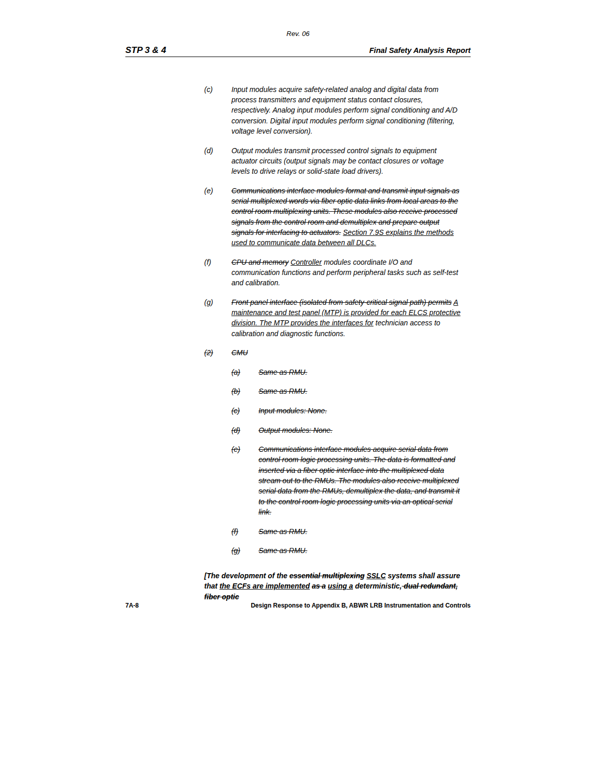Rev. 06
STP 3 & 4
Final Safety Analysis Report
(c)
Input modules acquire safety-related analog and digital data from process transmitters and equipment status contact closures, respectively. Analog input modules perform signal conditioning and A/D conversion. Digital input modules perform signal conditioning (filtering, voltage level conversion).
(d)
Output modules transmit processed control signals to equipment actuator circuits (output signals may be contact closures or voltage levels to drive relays or solid-state load drivers).
(e)
Communications interface modules format and transmit input signals as serial multiplexed words via fiber optic data links from local areas to the control room multiplexing units. These modules also receive processed signals from the control room and demultiplex and prepare output signals for interfacing to actuators. Section 7.9S explains the methods used to communicate data between all DLCs.
(f)
CPU and memory Controller modules coordinate I/O and communication functions and perform peripheral tasks such as self-test and calibration.
(g)
Front panel interface (isolated from safety-critical signal path) permits A maintenance and test panel (MTP) is provided for each ELCS protective division. The MTP provides the interfaces for technician access to calibration and diagnostic functions.
(2)
CMU
(a)
Same as RMU.
(b)
Same as RMU.
(c)
Input modules: None.
(d)
Output modules: None.
(e)
Communications interface modules acquire serial data from control room logic processing units. The data is formatted and inserted via a fiber optic interface into the multiplexed data stream out to the RMUs. The modules also receive multiplexed serial data from the RMUs, demultiplex the data, and transmit it to the control room logic processing units via an optical serial link.
(f)
Same as RMU.
(g)
Same as RMU.
[The development of the essential multiplexing SSLC systems shall assure that the ECFs are implemented as a using a deterministic, dual redundant, fiber optic
7A-8
Design Response to Appendix B, ABWR LRB Instrumentation and Controls